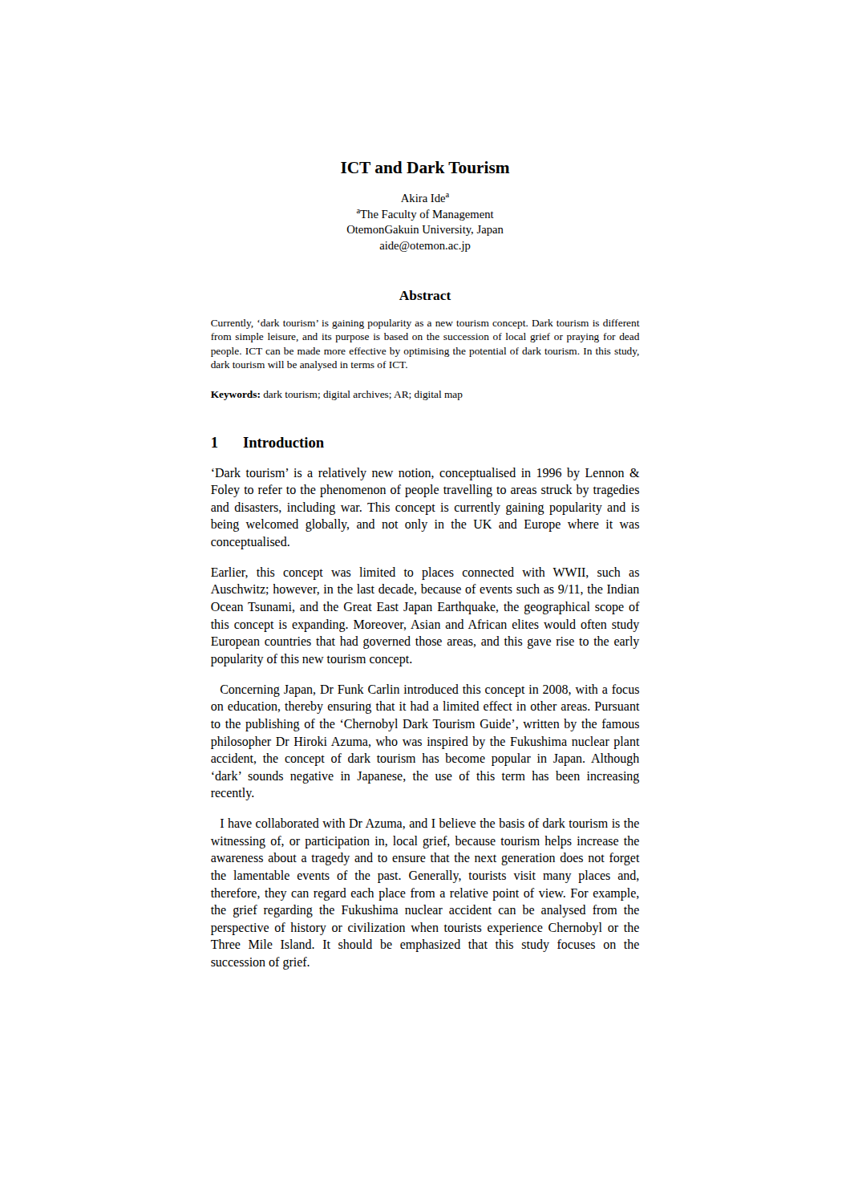ICT and Dark Tourism
Akira Idea aThe Faculty of Management OtemonGakuin University, Japan aide@otemon.ac.jp
Abstract
Currently, ‘dark tourism’ is gaining popularity as a new tourism concept. Dark tourism is different from simple leisure, and its purpose is based on the succession of local grief or praying for dead people. ICT can be made more effective by optimising the potential of dark tourism. In this study, dark tourism will be analysed in terms of ICT.
Keywords: dark tourism; digital archives; AR; digital map
1 Introduction
‘Dark tourism’ is a relatively new notion, conceptualised in 1996 by Lennon & Foley to refer to the phenomenon of people travelling to areas struck by tragedies and disasters, including war. This concept is currently gaining popularity and is being welcomed globally, and not only in the UK and Europe where it was conceptualised.
Earlier, this concept was limited to places connected with WWII, such as Auschwitz; however, in the last decade, because of events such as 9/11, the Indian Ocean Tsunami, and the Great East Japan Earthquake, the geographical scope of this concept is expanding. Moreover, Asian and African elites would often study European countries that had governed those areas, and this gave rise to the early popularity of this new tourism concept.
Concerning Japan, Dr Funk Carlin introduced this concept in 2008, with a focus on education, thereby ensuring that it had a limited effect in other areas. Pursuant to the publishing of the ‘Chernobyl Dark Tourism Guide’, written by the famous philosopher Dr Hiroki Azuma, who was inspired by the Fukushima nuclear plant accident, the concept of dark tourism has become popular in Japan. Although ‘dark’ sounds negative in Japanese, the use of this term has been increasing recently.
I have collaborated with Dr Azuma, and I believe the basis of dark tourism is the witnessing of, or participation in, local grief, because tourism helps increase the awareness about a tragedy and to ensure that the next generation does not forget the lamentable events of the past. Generally, tourists visit many places and, therefore, they can regard each place from a relative point of view. For example, the grief regarding the Fukushima nuclear accident can be analysed from the perspective of history or civilization when tourists experience Chernobyl or the Three Mile Island. It should be emphasized that this study focuses on the succession of grief.